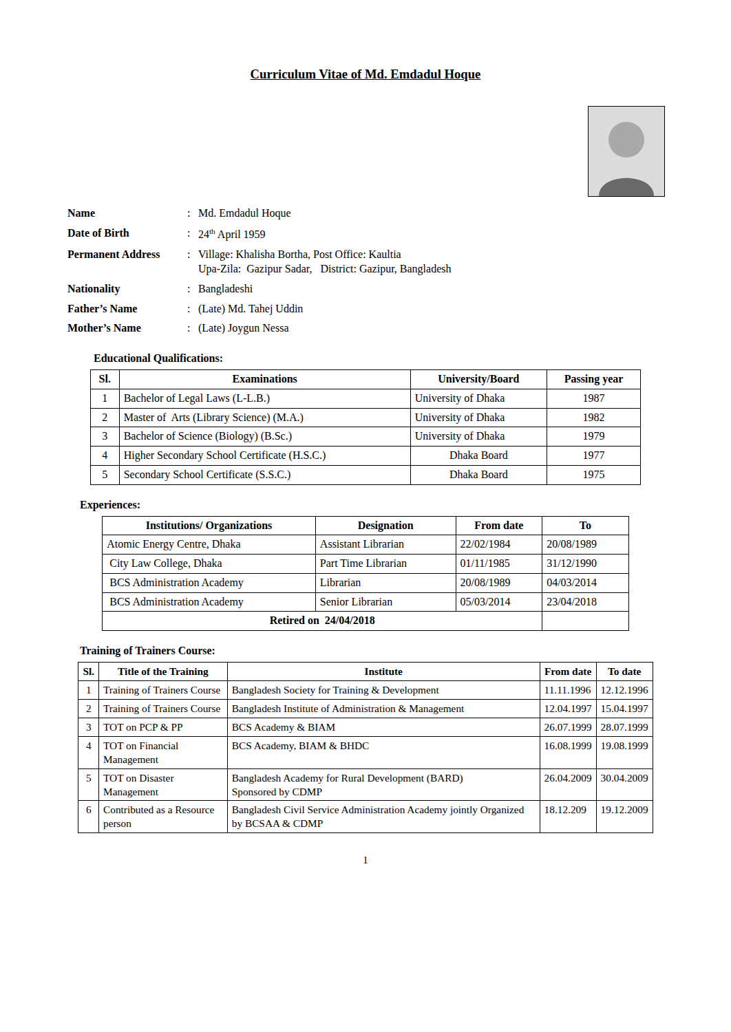Curriculum Vitae of Md. Emdadul Hoque
| Name | : | Md. Emdadul Hoque |
| Date of Birth | : | 24 th April 1959 |
| Permanent Address | : | Village: Khalisha Bortha, Post Office: Kaultia Upa-Zila: Gazipur Sadar, District: Gazipur, Bangladesh |
| Nationality | : | Bangladeshi |
| Father’s Name | : | (Late) Md. Tahej Uddin |
| Mother’s Name | : | (Late) Joygun Nessa |
Educational Qualifications:
| Sl. | Examinations | University/Board | Passing year |
| --- | --- | --- | --- |
| 1 | Bachelor of Legal Laws (L-L.B.) | University of Dhaka | 1987 |
| 2 | Master of Arts (Library Science) (M.A.) | University of Dhaka | 1982 |
| 3 | Bachelor of Science (Biology) (B.Sc.) | University of Dhaka | 1979 |
| 4 | Higher Secondary School Certificate (H.S.C.) | Dhaka Board | 1977 |
| 5 | Secondary School Certificate (S.S.C.) | Dhaka Board | 1975 |
Experiences:
| Institutions/ Organizations | Designation | From date | To |
| --- | --- | --- | --- |
| Atomic Energy Centre, Dhaka | Assistant Librarian | 22/02/1984 | 20/08/1989 |
| City Law College, Dhaka | Part Time Librarian | 01/11/1985 | 31/12/1990 |
| BCS Administration Academy | Librarian | 20/08/1989 | 04/03/2014 |
| BCS Administration Academy | Senior Librarian | 05/03/2014 | 23/04/2018 |
| Retired on 24/04/2018 | |
Training of Trainers Course:
| Sl. | Title of the Training | Institute | From date | To date |
| --- | --- | --- | --- | --- |
| 1 | Training of Trainers Course | Bangladesh Society for Training & Development | 11.11.1996 | 12.12.1996 |
| 2 | Training of Trainers Course | Bangladesh Institute of Administration & Management | 12.04.1997 | 15.04.1997 |
| 3 | TOT on PCP & PP | BCS Academy & BIAM | 26.07.1999 | 28.07.1999 |
| 4 | TOT on Financial Management | BCS Academy, BIAM & BHDC | 16.08.1999 | 19.08.1999 |
| 5 | TOT on Disaster Management | Bangladesh Academy for Rural Development (BARD) Sponsored by CDMP | 26.04.2009 | 30.04.2009 |
| 6 | Contributed as a Resource person | Bangladesh Civil Service Administration Academy jointly Organized by BCSAA & CDMP | 18.12.209 | 19.12.2009 |
1